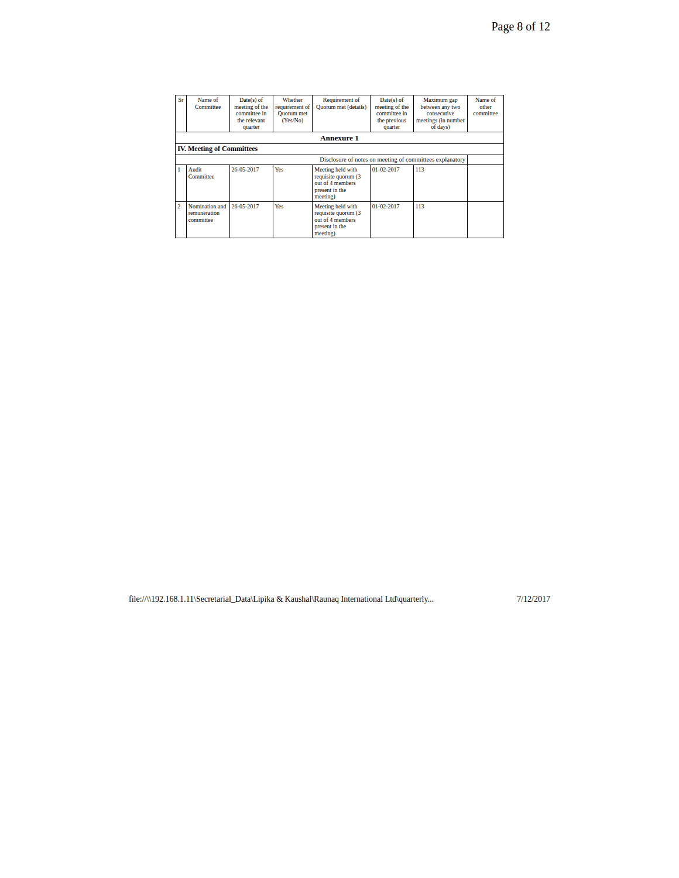Page 8 of 12
| Annexure 1 |
| IV. Meeting of Committees |
| Disclosure of notes on meeting of committees explanatory | |
| Sr | Name of Committee | Date(s) of meeting of the committee in the relevant quarter | Whether requirement of Quorum met (Yes/No) | Requirement of Quorum met (details) | Date(s) of meeting of the committee in the previous quarter | Maximum gap between any two consecutive meetings (in number of days) | Name of other committee |
| 1 | Audit Committee | 26-05-2017 | Yes | Meeting held with requisite quorum (3 out of 4 members present in the meeting) | 01-02-2017 | 113 | |
| 2 | Nomination and remuneration committee | 26-05-2017 | Yes | Meeting held with requisite quorum (3 out of 4 members present in the meeting) | 01-02-2017 | 113 | |
file://\\192.168.1.11\Secretarial_Data\Lipika & Kaushal\Raunaq International Ltd\quarterly... 7/12/2017